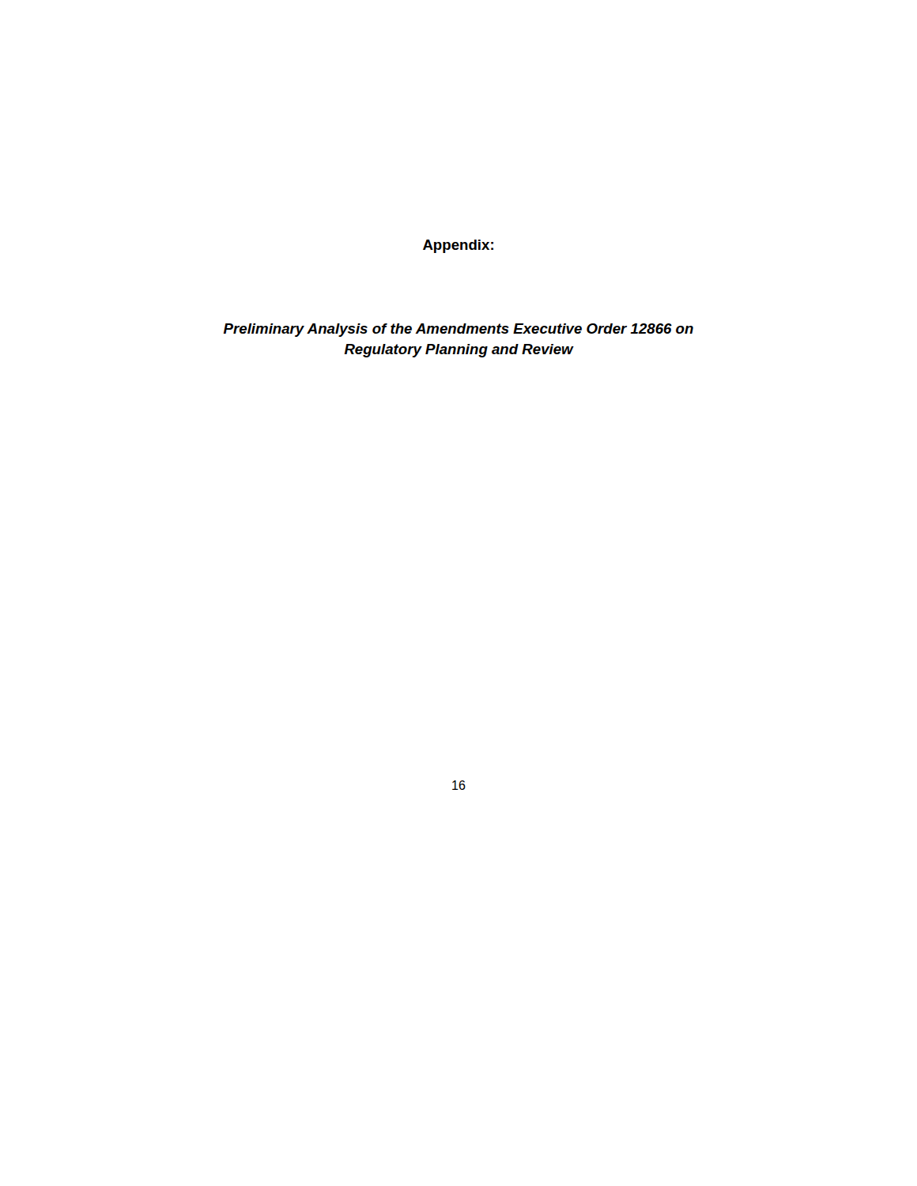Appendix:
Preliminary Analysis of the Amendments Executive Order 12866 on Regulatory Planning and Review
16